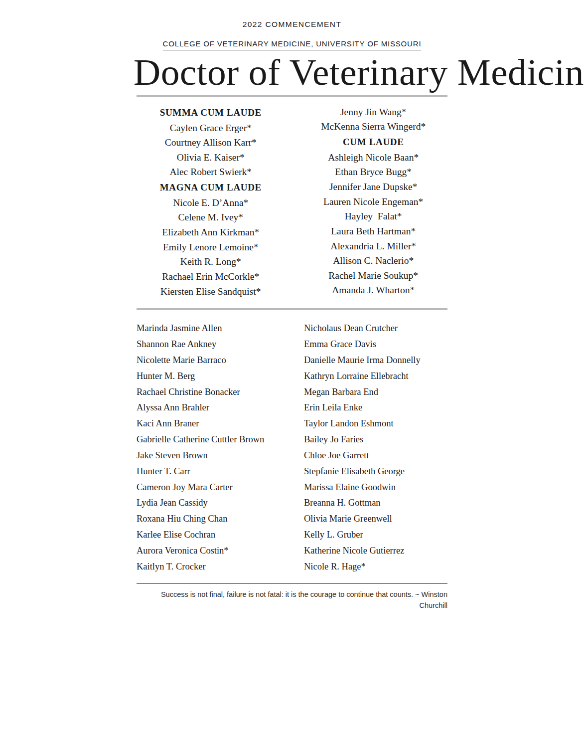2022 COMMENCEMENT
COLLEGE OF VETERINARY MEDICINE, UNIVERSITY OF MISSOURI
Doctor of Veterinary Medicine
Summa Cum Laude
Caylen Grace Erger*
Courtney Allison Karr*
Olivia E. Kaiser*
Alec Robert Swierk*
Magna Cum Laude
Nicole E. D’Anna*
Celene M. Ivey*
Elizabeth Ann Kirkman*
Emily Lenore Lemoine*
Keith R. Long*
Rachael Erin McCorkle*
Kiersten Elise Sandquist*
Jenny Jin Wang*
McKenna Sierra Wingerd*
Cum Laude
Ashleigh Nicole Baan*
Ethan Bryce Bugg*
Jennifer Jane Dupske*
Lauren Nicole Engeman*
Hayley Falat*
Laura Beth Hartman*
Alexandria L. Miller*
Allison C. Naclerio*
Rachel Marie Soukup*
Amanda J. Wharton*
Marinda Jasmine Allen
Shannon Rae Ankney
Nicolette Marie Barraco
Hunter M. Berg
Rachael Christine Bonacker
Alyssa Ann Brahler
Kaci Ann Braner
Gabrielle Catherine Cuttler Brown
Jake Steven Brown
Hunter T. Carr
Cameron Joy Mara Carter
Lydia Jean Cassidy
Roxana Hiu Ching Chan
Karlee Elise Cochran
Aurora Veronica Costin*
Kaitlyn T. Crocker
Nicholaus Dean Crutcher
Emma Grace Davis
Danielle Maurie Irma Donnelly
Kathryn Lorraine Ellebracht
Megan Barbara End
Erin Leila Enke
Taylor Landon Eshmont
Bailey Jo Faries
Chloe Joe Garrett
Stepfanie Elisabeth George
Marissa Elaine Goodwin
Breanna H. Gottman
Olivia Marie Greenwell
Kelly L. Gruber
Katherine Nicole Gutierrez
Nicole R. Hage*
Success is not final, failure is not fatal: it is the courage to continue that counts. ~ Winston Churchill